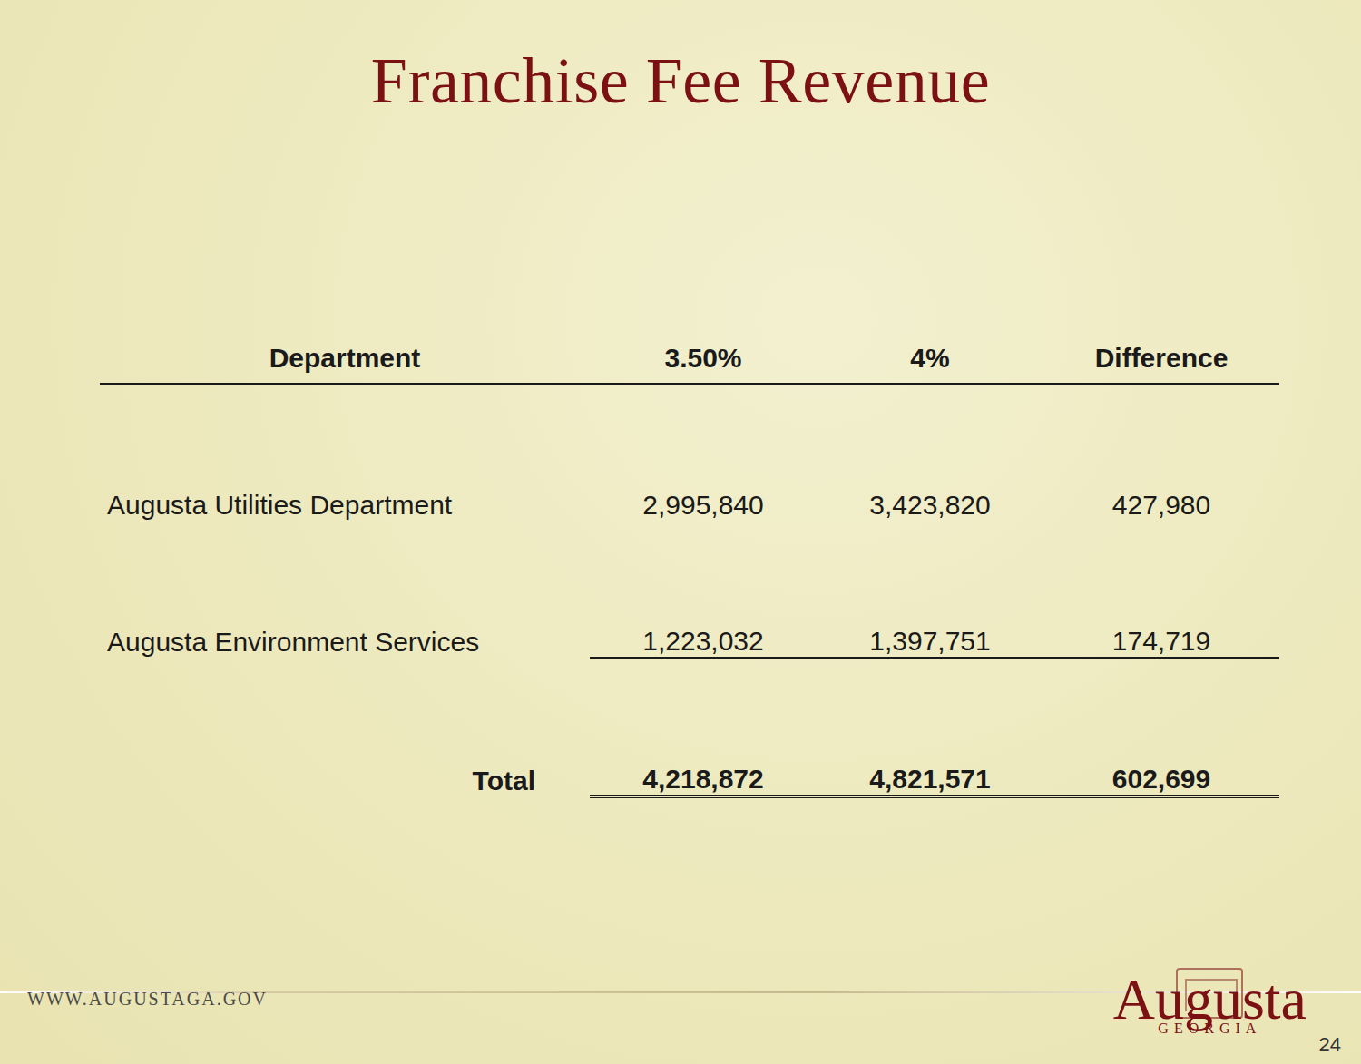Franchise Fee Revenue
| Department | 3.50% | 4% | Difference |
| --- | --- | --- | --- |
| Augusta Utilities Department | 2,995,840 | 3,423,820 | 427,980 |
| Augusta Environment Services | 1,223,032 | 1,397,751 | 174,719 |
| Total | 4,218,872 | 4,821,571 | 602,699 |
WWW.AUGUSTAGA.GOV
Augusta
GEORGIA
24